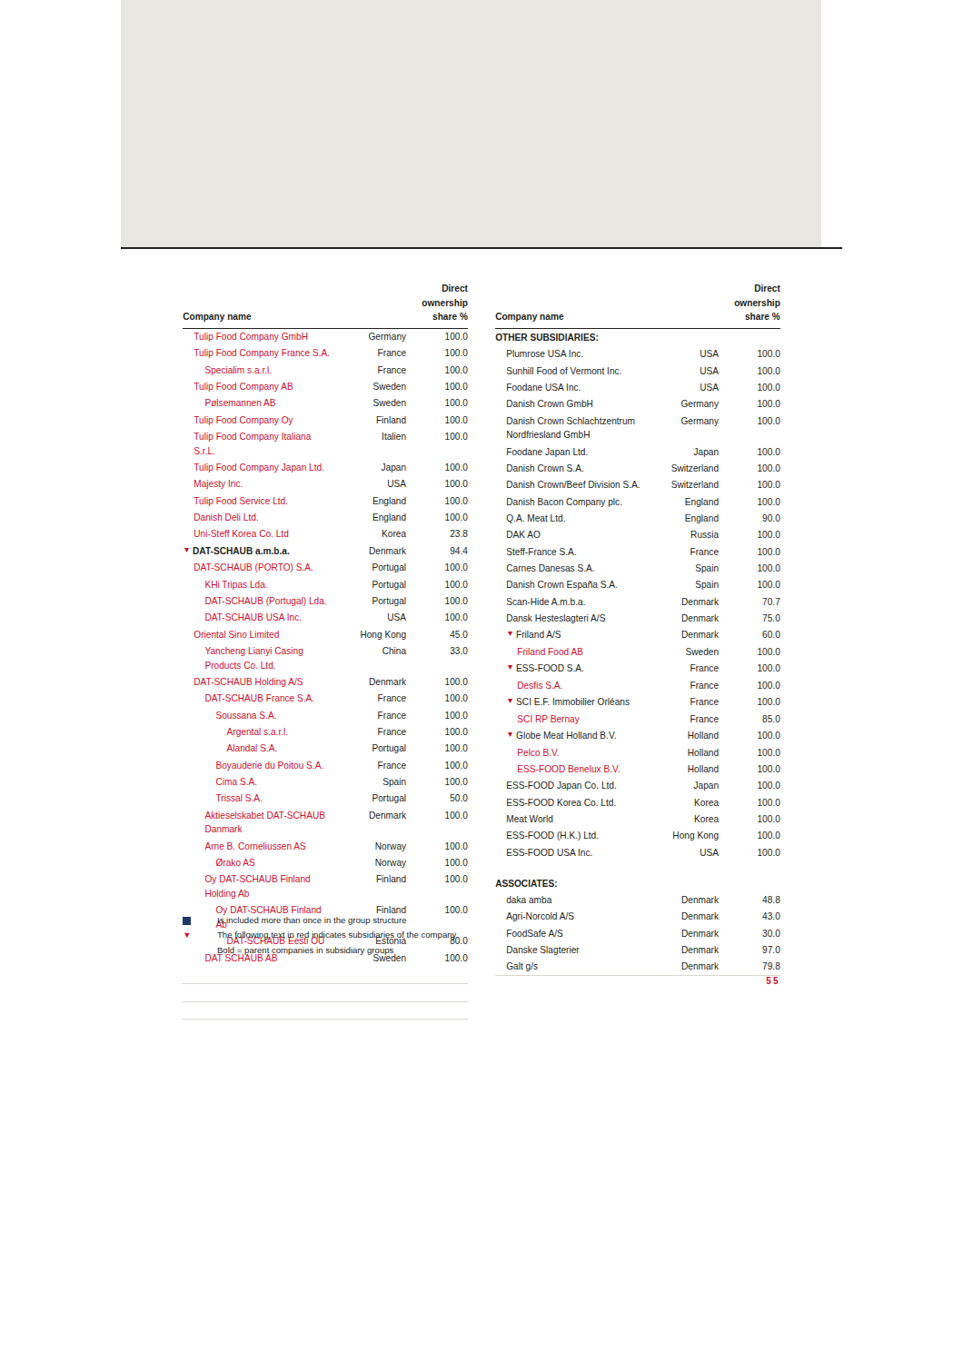| Company name | | Direct ownership share % |
| --- | --- | --- |
| Tulip Food Company GmbH | Germany | 100.0 |
| Tulip Food Company France S.A. | France | 100.0 |
| Specialim s.a.r.l. | France | 100.0 |
| Tulip Food Company AB | Sweden | 100.0 |
| Pølsemannen AB | Sweden | 100.0 |
| Tulip Food Company Oy | Finland | 100.0 |
| Tulip Food Company Italiana S.r.L. | Italien | 100.0 |
| Tulip Food Company Japan Ltd. | Japan | 100.0 |
| Majesty Inc. | USA | 100.0 |
| Tulip Food Service Ltd. | England | 100.0 |
| Danish Deli Ltd. | England | 100.0 |
| Uni-Steff Korea Co. Ltd | Korea | 23.8 |
| ▼ DAT-SCHAUB a.m.b.a. | Denmark | 94.4 |
| DAT-SCHAUB (PORTO) S.A. | Portugal | 100.0 |
| KHi Tripas Lda. | Portugal | 100.0 |
| DAT-SCHAUB (Portugal) Lda. | Portugal | 100.0 |
| DAT-SCHAUB USA Inc. | USA | 100.0 |
| Oriental Sino Limited | Hong Kong | 45.0 |
| Yancheng Lianyi Casing Products Co. Ltd. | China | 33.0 |
| DAT-SCHAUB Holding A/S | Denmark | 100.0 |
| DAT-SCHAUB France S.A. | France | 100.0 |
| Soussana S.A. | France | 100.0 |
| Argental s.a.r.l. | France | 100.0 |
| Alandal S.A. | Portugal | 100.0 |
| Boyauderie du Poitou S.A. | France | 100.0 |
| Cima S.A. | Spain | 100.0 |
| Trissal S.A. | Portugal | 50.0 |
| Aktieselskabet DAT-SCHAUB Danmark | Denmark | 100.0 |
| Arne B. Corneliussen AS | Norway | 100.0 |
| Ørako AS | Norway | 100.0 |
| Oy DAT-SCHAUB Finland Holding Ab | Finland | 100.0 |
| Oy DAT-SCHAUB Finland Ab | Finland | 100.0 |
| DAT-SCHAUB Eesti OÜ | Estonia | 80.0 |
| DAT SCHAUB AB | Sweden | 100.0 |
| Company name | | Direct ownership share % |
| --- | --- | --- |
| OTHER SUBSIDIARIES: | | |
| Plumrose USA Inc. | USA | 100.0 |
| Sunhill Food of Vermont Inc. | USA | 100.0 |
| Foodane USA Inc. | USA | 100.0 |
| Danish Crown GmbH | Germany | 100.0 |
| Danish Crown Schlachtzentrum Nordfriesland GmbH | Germany | 100.0 |
| Foodane Japan Ltd. | Japan | 100.0 |
| Danish Crown S.A. | Switzerland | 100.0 |
| Danish Crown/Beef Division S.A. | Switzerland | 100.0 |
| Danish Bacon Company plc. | England | 100.0 |
| Q.A. Meat Ltd. | England | 90.0 |
| DAK AO | Russia | 100.0 |
| Steff-France S.A. | France | 100.0 |
| Carnes Danesas S.A. | Spain | 100.0 |
| Danish Crown España S.A. | Spain | 100.0 |
| Scan-Hide A.m.b.a. | Denmark | 70.7 |
| Dansk Hesteslagteri A/S | Denmark | 75.0 |
| ▼ Friland A/S | Denmark | 60.0 |
| Friland Food AB | Sweden | 100.0 |
| ▼ ESS-FOOD S.A. | France | 100.0 |
| Desfis S.A. | France | 100.0 |
| ▼ SCI E.F. Immobilier Orléans | France | 100.0 |
| SCI RP Bernay | France | 85.0 |
| ▼ Globe Meat Holland B.V. | Holland | 100.0 |
| Pelco B.V. | Holland | 100.0 |
| ESS-FOOD Benelux B.V. | Holland | 100.0 |
| ESS-FOOD Japan Co. Ltd. | Japan | 100.0 |
| ESS-FOOD Korea Co. Ltd. | Korea | 100.0 |
| Meat World | Korea | 100.0 |
| ESS-FOOD (H.K.) Ltd. | Hong Kong | 100.0 |
| ESS-FOOD USA Inc. | USA | 100.0 |
| ASSOCIATES: | | |
| daka amba | Denmark | 48.8 |
| Agri-Norcold A/S | Denmark | 43.0 |
| FoodSafe A/S | Denmark | 30.0 |
| Danske Slagterier | Denmark | 97.0 |
| Galt g/s | Denmark | 79.8 |
Is included more than once in the group structure
▼
The following text in red indicates subsidiaries of the company
Bold = parent companies in subsidiary groups
55